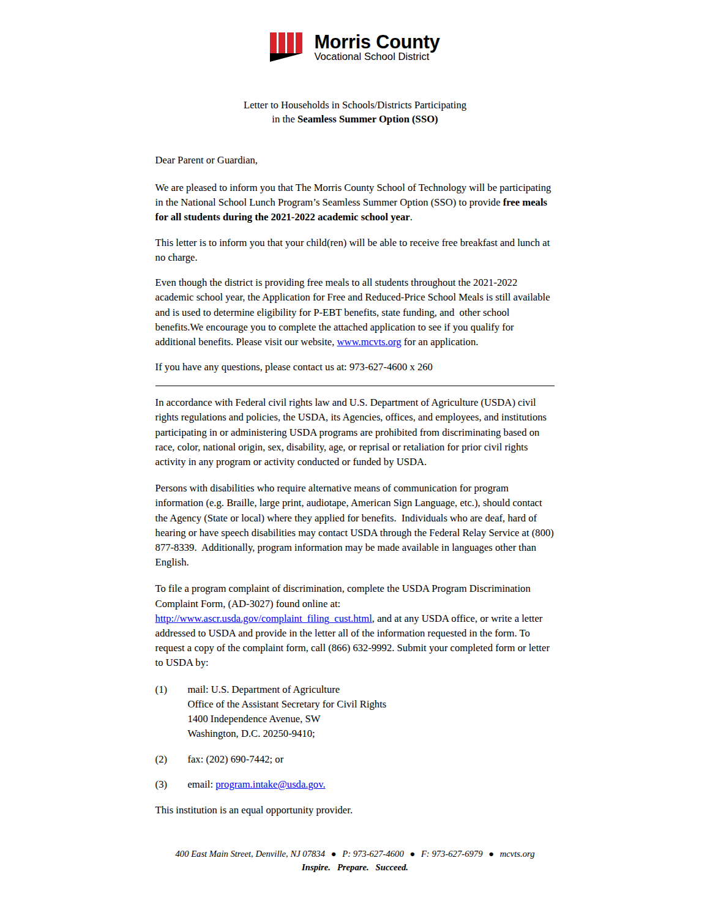Morris County
Vocational School District
Letter to Households in Schools/Districts Participating
in the Seamless Summer Option (SSO)
Dear Parent or Guardian,
We are pleased to inform you that The Morris County School of Technology will be participating in the National School Lunch Program’s Seamless Summer Option (SSO) to provide free meals for all students during the 2021-2022 academic school year.
This letter is to inform you that your child(ren) will be able to receive free breakfast and lunch at no charge.
Even though the district is providing free meals to all students throughout the 2021-2022 academic school year, the Application for Free and Reduced-Price School Meals is still available and is used to determine eligibility for P-EBT benefits, state funding, and other school benefits.We encourage you to complete the attached application to see if you qualify for additional benefits. Please visit our website, www.mcvts.org for an application.
If you have any questions, please contact us at: 973-627-4600 x 260
In accordance with Federal civil rights law and U.S. Department of Agriculture (USDA) civil rights regulations and policies, the USDA, its Agencies, offices, and employees, and institutions participating in or administering USDA programs are prohibited from discriminating based on race, color, national origin, sex, disability, age, or reprisal or retaliation for prior civil rights activity in any program or activity conducted or funded by USDA.
Persons with disabilities who require alternative means of communication for program information (e.g. Braille, large print, audiotape, American Sign Language, etc.), should contact the Agency (State or local) where they applied for benefits. Individuals who are deaf, hard of hearing or have speech disabilities may contact USDA through the Federal Relay Service at (800) 877-8339. Additionally, program information may be made available in languages other than English.
To file a program complaint of discrimination, complete the USDA Program Discrimination Complaint Form, (AD-3027) found online at: http://www.ascr.usda.gov/complaint_filing_cust.html, and at any USDA office, or write a letter addressed to USDA and provide in the letter all of the information requested in the form. To request a copy of the complaint form, call (866) 632-9992. Submit your completed form or letter to USDA by:
(1) mail: U.S. Department of Agriculture Office of the Assistant Secretary for Civil Rights 1400 Independence Avenue, SW Washington, D.C. 20250-9410;
(2) fax: (202) 690-7442; or
(3) email: program.intake@usda.gov.
This institution is an equal opportunity provider.
400 East Main Street, Denville, NJ 07834 ● P: 973-627-4600 ● F: 973-627-6979 ● mcvts.org
Inspire. Prepare. Succeed.